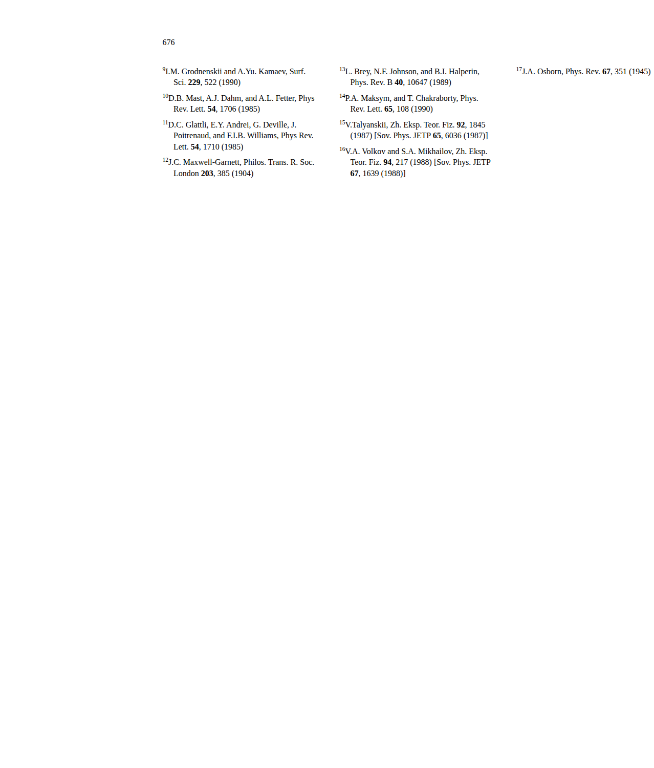676
9 I.M. Grodnenskii and A.Yu. Kamaev, Surf. Sci. 229, 522 (1990)
10 D.B. Mast, A.J. Dahm, and A.L. Fetter, Phys Rev. Lett. 54, 1706 (1985)
11 D.C. Glattli, E.Y. Andrei, G. Deville, J. Poitrenaud, and F.I.B. Williams, Phys Rev. Lett. 54, 1710 (1985)
12 J.C. Maxwell-Garnett, Philos. Trans. R. Soc. London 203, 385 (1904)
13 L. Brey, N.F. Johnson, and B.I. Halperin, Phys. Rev. B 40, 10647 (1989)
14 P.A. Maksym, and T. Chakraborty, Phys. Rev. Lett. 65, 108 (1990)
15 V.Talyanskii, Zh. Eksp. Teor. Fiz. 92, 1845 (1987) [Sov. Phys. JETP 65, 6036 (1987)]
16 V.A. Volkov and S.A. Mikhailov, Zh. Eksp. Teor. Fiz. 94, 217 (1988) [Sov. Phys. JETP 67, 1639 (1988)]
17 J.A. Osborn, Phys. Rev. 67, 351 (1945)